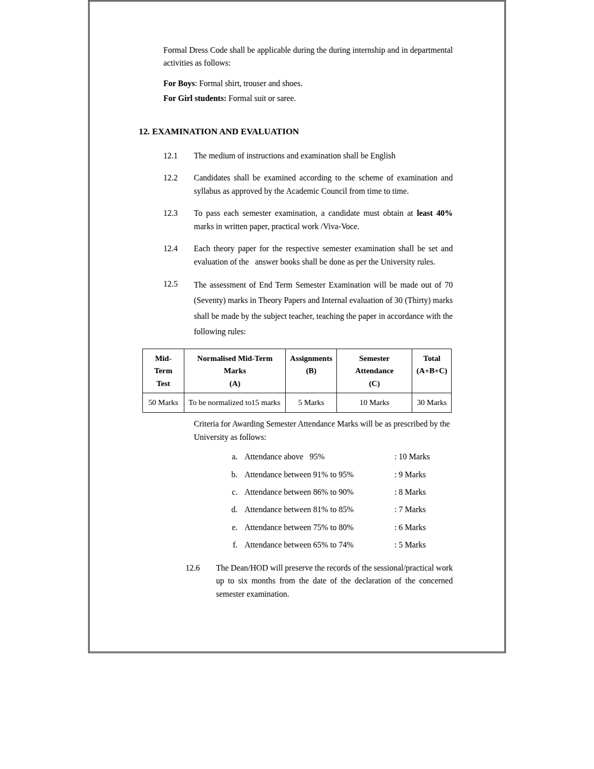Formal Dress Code shall be applicable during the during internship and in departmental activities as follows:
For Boys: Formal shirt, trouser and shoes.
For Girl students: Formal suit or saree.
12. EXAMINATION AND EVALUATION
12.1
The medium of instructions and examination shall be English
12.2
Candidates shall be examined according to the scheme of examination and syllabus as approved by the Academic Council from time to time.
12.3
To pass each semester examination, a candidate must obtain at least 40% marks in written paper, practical work /Viva-Voce.
12.4
Each theory paper for the respective semester examination shall be set and evaluation of the answer books shall be done as per the University rules.
12.5
The assessment of End Term Semester Examination will be made out of 70 (Seventy) marks in Theory Papers and Internal evaluation of 30 (Thirty) marks shall be made by the subject teacher, teaching the paper in accordance with the following rules:
| Mid-Term Test | Normalised Mid-Term Marks (A) | Assignments (B) | Semester Attendance (C) | Total (A+B+C) |
| --- | --- | --- | --- | --- |
| 50 Marks | To be normalized to15 marks | 5 Marks | 10 Marks | 30 Marks |
Criteria for Awarding Semester Attendance Marks will be as prescribed by the University as follows:
Attendance above 95%
: 10 Marks
Attendance between 91% to 95%
: 9 Marks
Attendance between 86% to 90%
: 8 Marks
Attendance between 81% to 85%
: 7 Marks
Attendance between 75% to 80%
: 6 Marks
Attendance between 65% to 74%
: 5 Marks
12.6
The Dean/HOD will preserve the records of the sessional/practical work up to six months from the date of the declaration of the concerned semester examination.